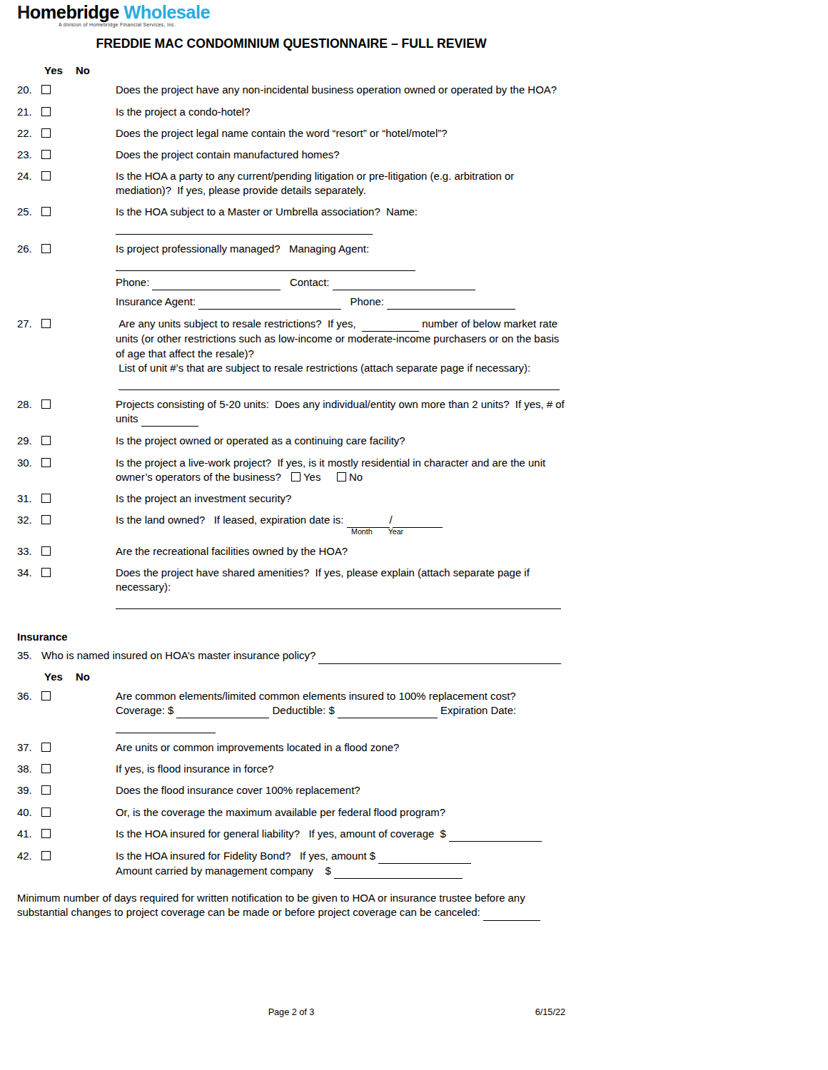Homebridge Wholesale
A division of Homebridge Financial Services, Inc.
FREDDIE MAC CONDOMINIUM QUESTIONNAIRE – FULL REVIEW
Yes No
| 20. | | Does the project have any non-incidental business operation owned or operated by the HOA? |
| 21. | | Is the project a condo-hotel? |
| 22. | | Does the project legal name contain the word “resort” or “hotel/motel”? |
| 23. | | Does the project contain manufactured homes? |
| 24. | | Is the HOA a party to any current/pending litigation or pre-litigation (e.g. arbitration or mediation)? If yes, please provide details separately. |
| 25. | | Is the HOA subject to a Master or Umbrella association? Name: |
| 26. | | Is project professionally managed? Managing Agent: Phone: Contact: Insurance Agent: Phone: |
| 27. | | Are any units subject to resale restrictions? If yes, number of below market rate units (or other restrictions such as low-income or moderate-income purchasers or on the basis of age that affect the resale)? List of unit #’s that are subject to resale restrictions (attach separate page if necessary): |
| 28. | | Projects consisting of 5-20 units: Does any individual/entity own more than 2 units? If yes, # of units |
| 29. | | Is the project owned or operated as a continuing care facility? |
| 30. | | Is the project a live-work project? If yes, is it mostly residential in character and are the unit owner’s operators of the business? Yes No |
| 31. | | Is the project an investment security? |
| 32. | | Is the land owned? If leased, expiration date is: / Month Year |
| 33. | | Are the recreational facilities owned by the HOA? |
| 34. | | Does the project have shared amenities? If yes, please explain (attach separate page if necessary): |
Insurance
35. Who is named insured on HOA’s master insurance policy?
Yes No
| 36. | | Are common elements/limited common elements insured to 100% replacement cost? Coverage: $ Deductible: $ Expiration Date: |
| 37. | | Are units or common improvements located in a flood zone? |
| 38. | | If yes, is flood insurance in force? |
| 39. | | Does the flood insurance cover 100% replacement? |
| 40. | | Or, is the coverage the maximum available per federal flood program? |
| 41. | | Is the HOA insured for general liability? If yes, amount of coverage $ |
| 42. | | Is the HOA insured for Fidelity Bond? If yes, amount $ Amount carried by management company $ |
Minimum number of days required for written notification to be given to HOA or insurance trustee before any substantial changes to project coverage can be made or before project coverage can be canceled:
Page 2 of 3
6/15/22